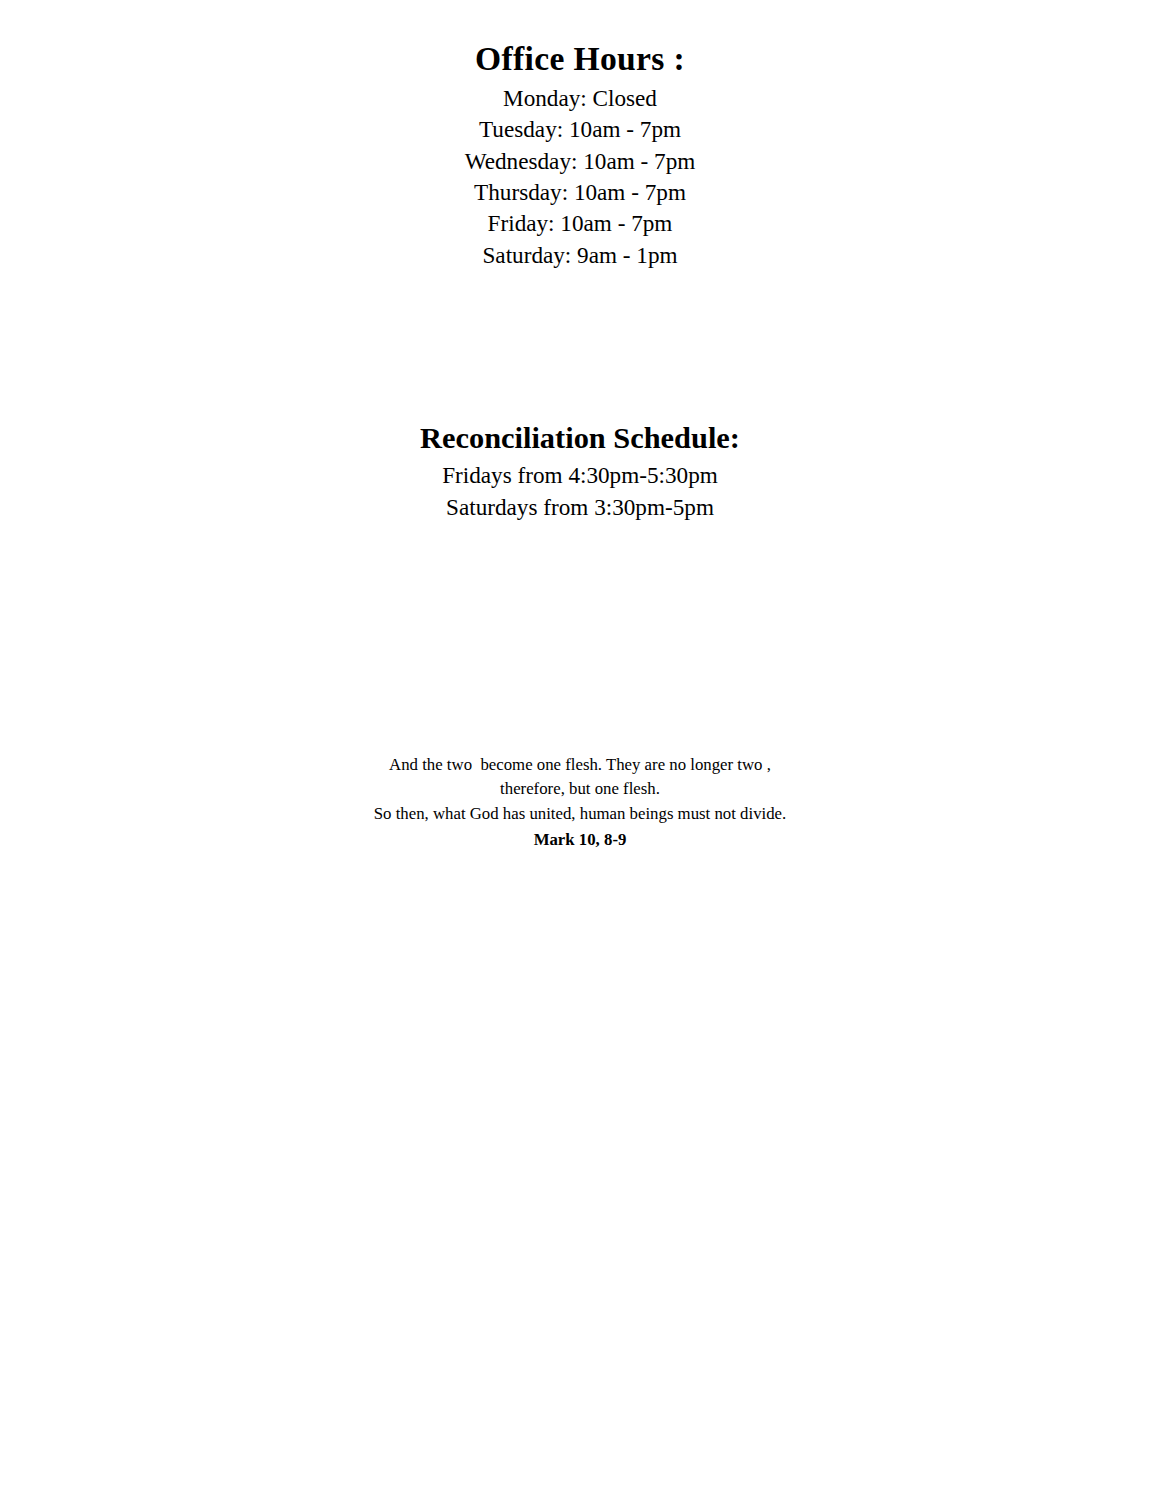Office Hours :
Monday: Closed
Tuesday: 10am - 7pm
Wednesday: 10am - 7pm
Thursday: 10am - 7pm
Friday: 10am - 7pm
Saturday: 9am - 1pm
Reconciliation Schedule:
Fridays from 4:30pm-5:30pm
Saturdays from 3:30pm-5pm
And the two become one flesh. They are no longer two ,
therefore, but one flesh.
So then, what God has united, human beings must not divide. Mark 10, 8-9